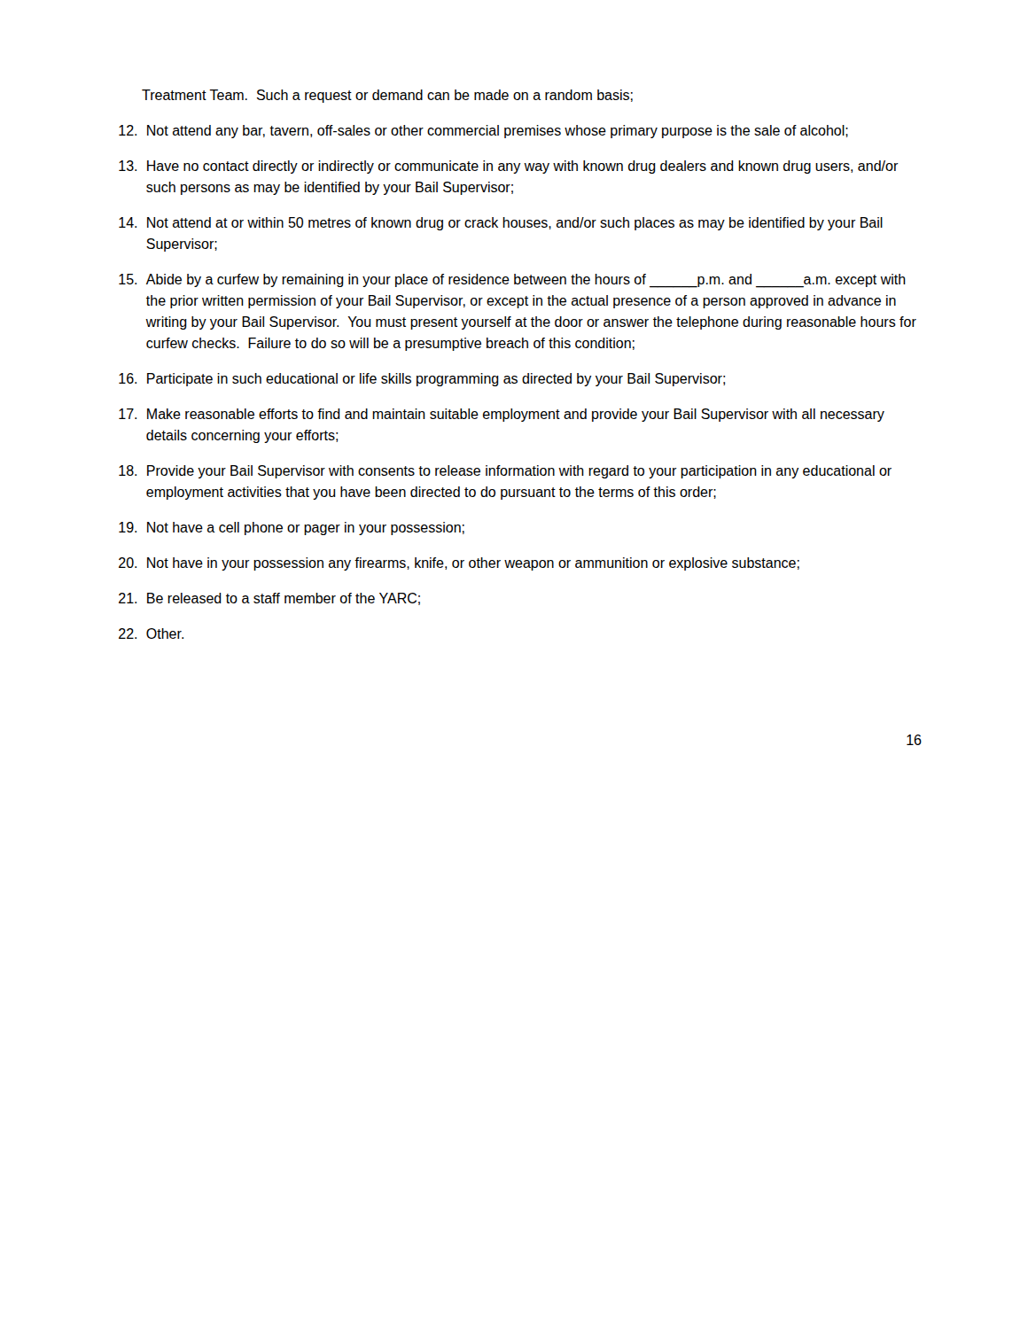Treatment Team. Such a request or demand can be made on a random basis;
Not attend any bar, tavern, off-sales or other commercial premises whose primary purpose is the sale of alcohol;
Have no contact directly or indirectly or communicate in any way with known drug dealers and known drug users, and/or such persons as may be identified by your Bail Supervisor;
Not attend at or within 50 metres of known drug or crack houses, and/or such places as may be identified by your Bail Supervisor;
Abide by a curfew by remaining in your place of residence between the hours of ______p.m. and ______a.m. except with the prior written permission of your Bail Supervisor, or except in the actual presence of a person approved in advance in writing by your Bail Supervisor. You must present yourself at the door or answer the telephone during reasonable hours for curfew checks. Failure to do so will be a presumptive breach of this condition;
Participate in such educational or life skills programming as directed by your Bail Supervisor;
Make reasonable efforts to find and maintain suitable employment and provide your Bail Supervisor with all necessary details concerning your efforts;
Provide your Bail Supervisor with consents to release information with regard to your participation in any educational or employment activities that you have been directed to do pursuant to the terms of this order;
Not have a cell phone or pager in your possession;
Not have in your possession any firearms, knife, or other weapon or ammunition or explosive substance;
Be released to a staff member of the YARC;
Other.
16